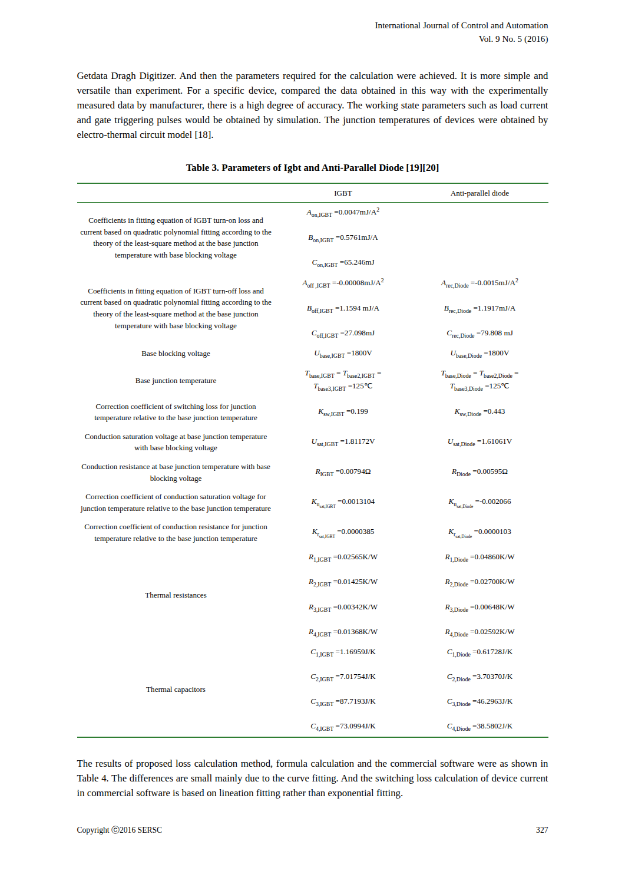International Journal of Control and Automation
Vol. 9 No. 5 (2016)
Getdata Dragh Digitizer. And then the parameters required for the calculation were achieved. It is more simple and versatile than experiment. For a specific device, compared the data obtained in this way with the experimentally measured data by manufacturer, there is a high degree of accuracy. The working state parameters such as load current and gate triggering pulses would be obtained by simulation. The junction temperatures of devices were obtained by electro-thermal circuit model [18].
Table 3. Parameters of Igbt and Anti-Parallel Diode [19][20]
| | IGBT | Anti-parallel diode |
| --- | --- | --- |
| Coefficients in fitting equation of IGBT turn-on loss and current based on quadratic polynomial fitting according to the theory of the least-square method at the base junction temperature with base blocking voltage | A on,IGBT =0.0047mJ/A 2 B on,IGBT =0.5761mJ/A C on,IGBT =65.246mJ | |
| Coefficients in fitting equation of IGBT turn-off loss and current based on quadratic polynomial fitting according to the theory of the least-square method at the base junction temperature with base blocking voltage | A off ,IGBT =-0.00008mJ/A 2 B off,IGBT =1.1594 mJ/A C off,IGBT =27.098mJ | A rec,Diode =-0.0015mJ/A 2 B rec,Diode =1.1917mJ/A C rec,Diode =79.808 mJ |
| Base blocking voltage | U base,IGBT =1800V | U base,Diode =1800V |
| Base junction temperature | T base,IGBT = T base2,IGBT = T base3,IGBT =125℃ | T base,Diode = T base2,Diode = T base3,Diode =125℃ |
| Correction coefficient of switching loss for junction temperature relative to the base junction temperature | K sw,IGBT =0.199 | K sw,Diode =0.443 |
| Conduction saturation voltage at base junction temperature with base blocking voltage | U sat,IGBT =1.81172V | U sat,Diode =1.61061V |
| Conduction resistance at base junction temperature with base blocking voltage | R IGBT =0.00794Ω | R Diode =0.00595Ω |
| Correction coefficient of conduction saturation voltage for junction temperature relative to the base junction temperature | K u sat,IGBT =0.0013104 | K u sat,Diode =-0.002066 |
| Correction coefficient of conduction resistance for junction temperature relative to the base junction temperature | K r sat,IGBT =0.0000385 | K r sat,Diode =0.0000103 |
| Thermal resistances | R 1,IGBT =0.02565K/W R 2,IGBT =0.01425K/W R 3,IGBT =0.00342K/W R 4,IGBT =0.01368K/W | R 1,Diode =0.04860K/W R 2,Diode =0.02700K/W R 3,Diode =0.00648K/W R 4,Diode =0.02592K/W |
| Thermal capacitors | C 1,IGBT =1.16959J/K C 2,IGBT =7.01754J/K C 3,IGBT =87.7193J/K C 4,IGBT =73.0994J/K | C 1,Diode =0.61728J/K C 2,Diode =3.70370J/K C 3,Diode =46.2963J/K C 4,Diode =38.5802J/K |
The results of proposed loss calculation method, formula calculation and the commercial software were as shown in Table 4. The differences are small mainly due to the curve fitting. And the switching loss calculation of device current in commercial software is based on lineation fitting rather than exponential fitting.
Copyright ⓒ2016 SERSC 327